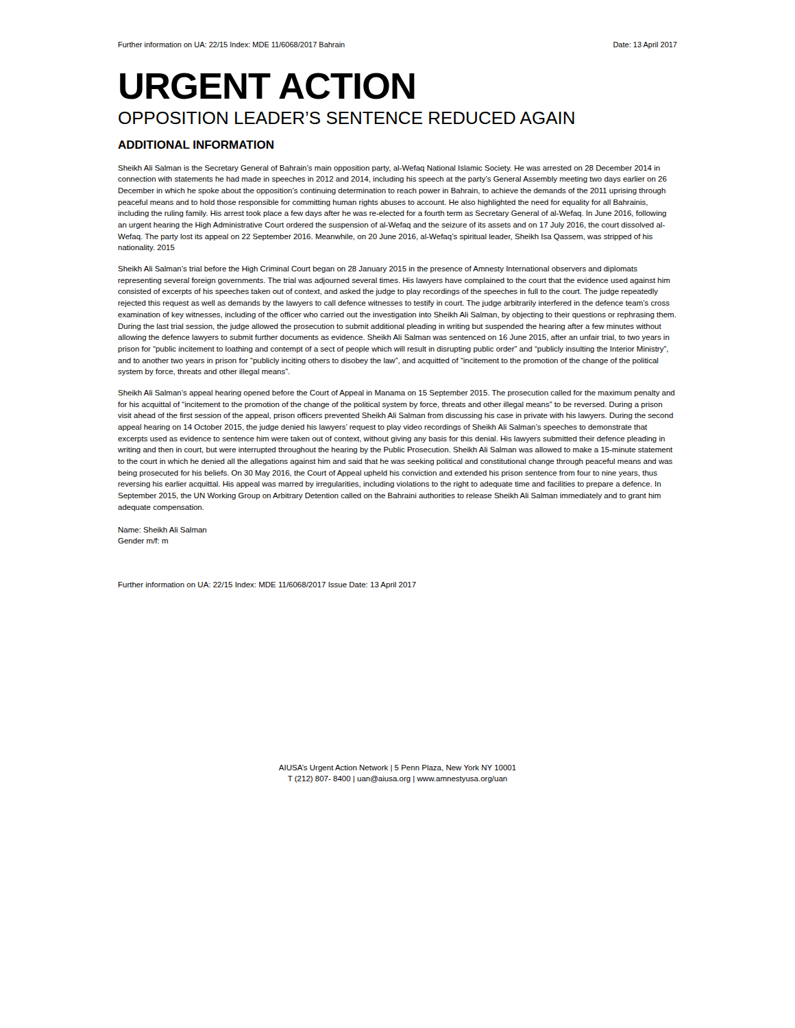Further information on UA: 22/15 Index: MDE 11/6068/2017 Bahrain Date: 13 April 2017
URGENT ACTION
OPPOSITION LEADER’S SENTENCE REDUCED AGAIN
ADDITIONAL INFORMATION
Sheikh Ali Salman is the Secretary General of Bahrain’s main opposition party, al-Wefaq National Islamic Society. He was arrested on 28 December 2014 in connection with statements he had made in speeches in 2012 and 2014, including his speech at the party’s General Assembly meeting two days earlier on 26 December in which he spoke about the opposition’s continuing determination to reach power in Bahrain, to achieve the demands of the 2011 uprising through peaceful means and to hold those responsible for committing human rights abuses to account. He also highlighted the need for equality for all Bahrainis, including the ruling family. His arrest took place a few days after he was re-elected for a fourth term as Secretary General of al-Wefaq. In June 2016, following an urgent hearing the High Administrative Court ordered the suspension of al-Wefaq and the seizure of its assets and on 17 July 2016, the court dissolved al-Wefaq. The party lost its appeal on 22 September 2016. Meanwhile, on 20 June 2016, al-Wefaq’s spiritual leader, Sheikh Isa Qassem, was stripped of his nationality. 2015
Sheikh Ali Salman’s trial before the High Criminal Court began on 28 January 2015 in the presence of Amnesty International observers and diplomats representing several foreign governments. The trial was adjourned several times. His lawyers have complained to the court that the evidence used against him consisted of excerpts of his speeches taken out of context, and asked the judge to play recordings of the speeches in full to the court. The judge repeatedly rejected this request as well as demands by the lawyers to call defence witnesses to testify in court. The judge arbitrarily interfered in the defence team’s cross examination of key witnesses, including of the officer who carried out the investigation into Sheikh Ali Salman, by objecting to their questions or rephrasing them. During the last trial session, the judge allowed the prosecution to submit additional pleading in writing but suspended the hearing after a few minutes without allowing the defence lawyers to submit further documents as evidence. Sheikh Ali Salman was sentenced on 16 June 2015, after an unfair trial, to two years in prison for “public incitement to loathing and contempt of a sect of people which will result in disrupting public order” and “publicly insulting the Interior Ministry”, and to another two years in prison for “publicly inciting others to disobey the law”, and acquitted of “incitement to the promotion of the change of the political system by force, threats and other illegal means”.
Sheikh Ali Salman’s appeal hearing opened before the Court of Appeal in Manama on 15 September 2015. The prosecution called for the maximum penalty and for his acquittal of “incitement to the promotion of the change of the political system by force, threats and other illegal means” to be reversed. During a prison visit ahead of the first session of the appeal, prison officers prevented Sheikh Ali Salman from discussing his case in private with his lawyers. During the second appeal hearing on 14 October 2015, the judge denied his lawyers’ request to play video recordings of Sheikh Ali Salman’s speeches to demonstrate that excerpts used as evidence to sentence him were taken out of context, without giving any basis for this denial. His lawyers submitted their defence pleading in writing and then in court, but were interrupted throughout the hearing by the Public Prosecution. Sheikh Ali Salman was allowed to make a 15-minute statement to the court in which he denied all the allegations against him and said that he was seeking political and constitutional change through peaceful means and was being prosecuted for his beliefs. On 30 May 2016, the Court of Appeal upheld his conviction and extended his prison sentence from four to nine years, thus reversing his earlier acquittal. His appeal was marred by irregularities, including violations to the right to adequate time and facilities to prepare a defence. In September 2015, the UN Working Group on Arbitrary Detention called on the Bahraini authorities to release Sheikh Ali Salman immediately and to grant him adequate compensation.
Name: Sheikh Ali Salman
Gender m/f: m
Further information on UA: 22/15 Index: MDE 11/6068/2017 Issue Date: 13 April 2017
AIUSA’s Urgent Action Network | 5 Penn Plaza, New York NY 10001
T (212) 807- 8400 | uan@aiusa.org | www.amnestyusa.org/uan